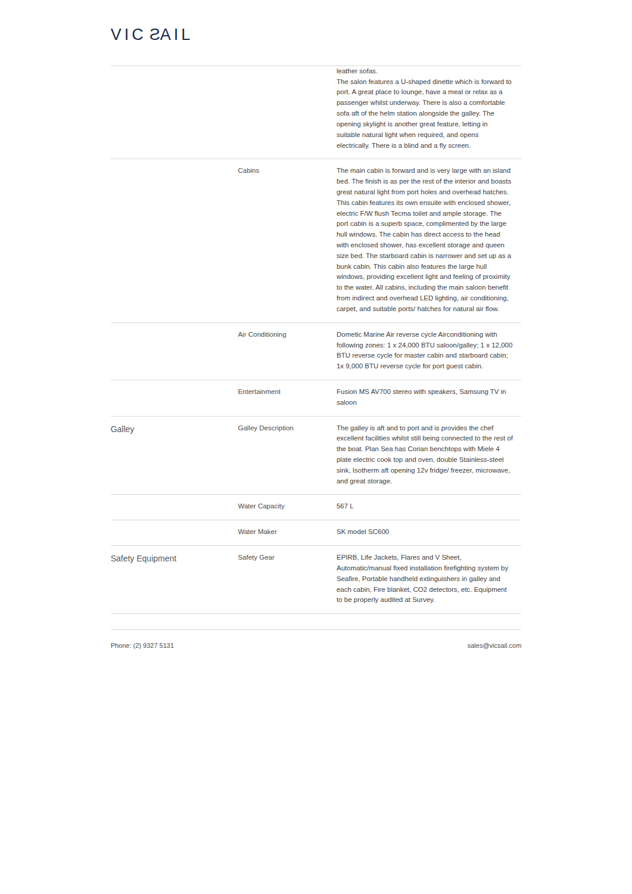VICSAIL
| | | leather sofas. The salon features a U-shaped dinette which is forward to port. A great place to lounge, have a meal or relax as a passenger whilst underway. There is also a comfortable sofa aft of the helm station alongside the galley. The opening skylight is another great feature, letting in suitable natural light when required, and opens electrically. There is a blind and a fly screen. |
| | Cabins | The main cabin is forward and is very large with an island bed. The finish is as per the rest of the interior and boasts great natural light from port holes and overhead hatches. This cabin features its own ensuite with enclosed shower, electric F/W flush Tecma toilet and ample storage. The port cabin is a superb space, complimented by the large hull windows. The cabin has direct access to the head with enclosed shower, has excellent storage and queen size bed. The starboard cabin is narrower and set up as a bunk cabin. This cabin also features the large hull windows, providing excellent light and feeling of proximity to the water. All cabins, including the main saloon benefit from indirect and overhead LED lighting, air conditioning, carpet, and suitable ports/ hatches for natural air flow. |
| | Air Conditioning | Dometic Marine Air reverse cycle Airconditioning with following zones: 1 x 24,000 BTU saloon/galley; 1 x 12,000 BTU reverse cycle for master cabin and starboard cabin; 1x 9,000 BTU reverse cycle for port guest cabin. |
| | Entertainment | Fusion MS AV700 stereo with speakers, Samsung TV in saloon |
| Galley | Galley Description | The galley is aft and to port and is provides the chef excellent facilities whilst still being connected to the rest of the boat. Plan Sea has Corian benchtops with Miele 4 plate electric cook top and oven, double Stainless-steel sink, Isotherm aft opening 12v fridge/ freezer, microwave, and great storage. |
| | Water Capacity | 567 L |
| | Water Maker | SK model SC600 |
| Safety Equipment | Safety Gear | EPIRB, Life Jackets, Flares and V Sheet, Automatic/manual fixed installation firefighting system by Seafire, Portable handheld extinguishers in galley and each cabin, Fire blanket, CO2 detectors, etc. Equipment to be properly audited at Survey. |
Phone: (2) 9327 5131 sales@vicsail.com